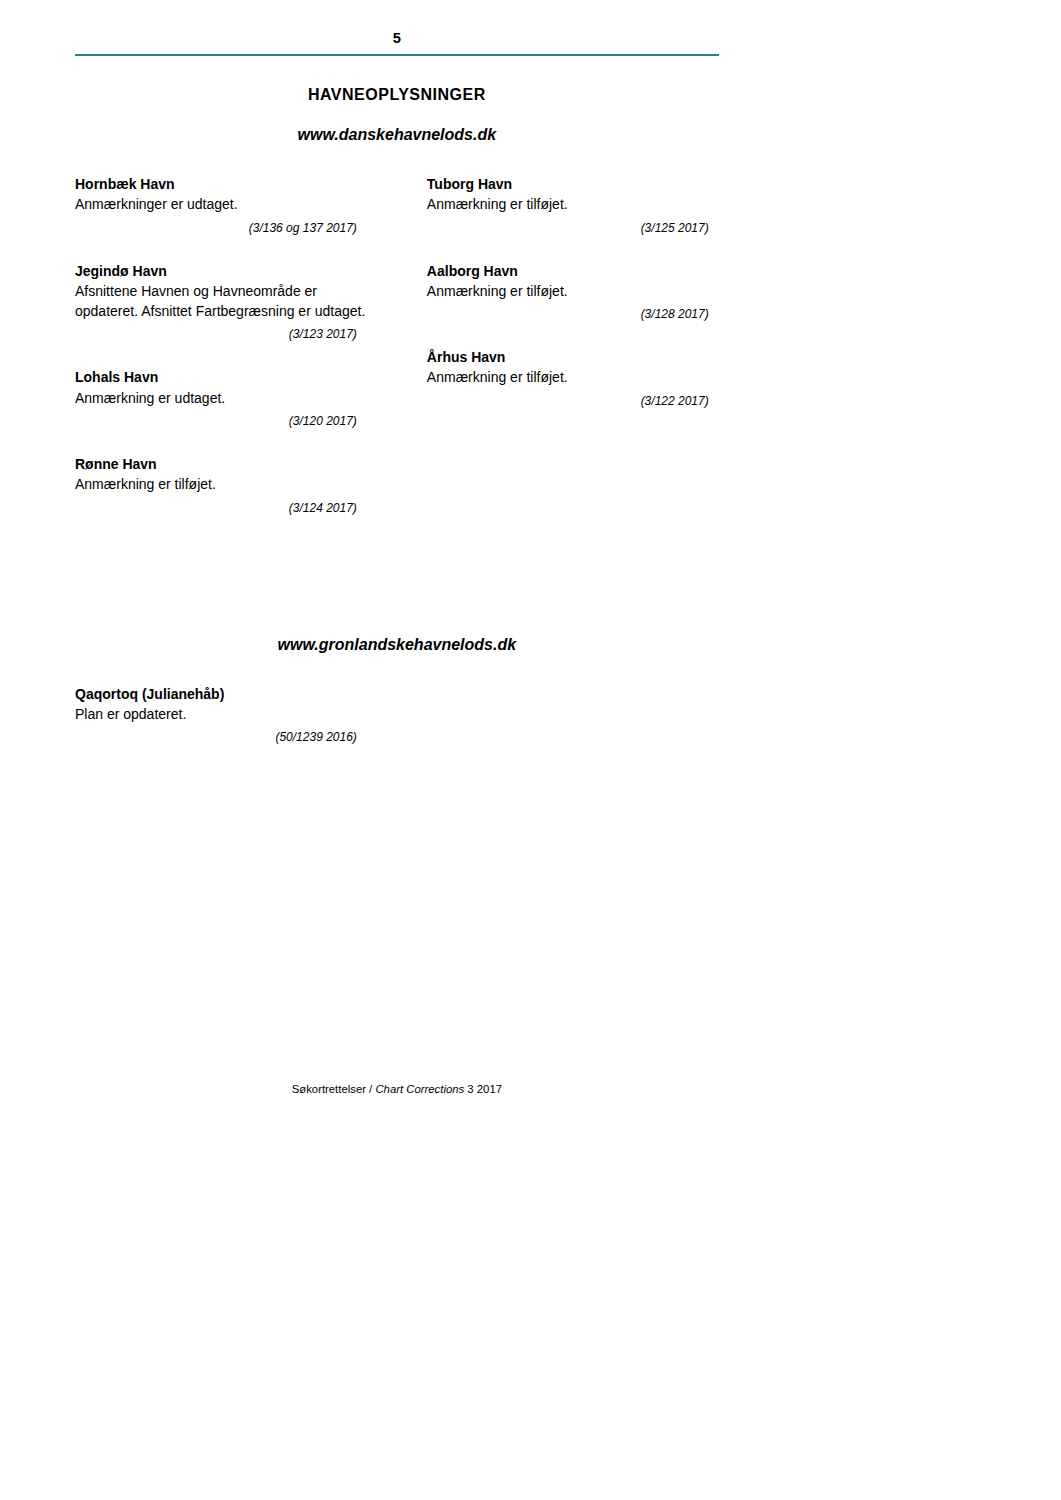5
HAVNEOPLYSNINGER
www.danskehavnelods.dk
Hornbæk Havn
Anmærkninger er udtaget.
(3/136 og 137 2017)
Jegindø Havn
Afsnittene Havnen og Havneområde er opdateret. Afsnittet Fartbegræsning er udtaget.
(3/123 2017)
Lohals Havn
Anmærkning er udtaget.
(3/120 2017)
Rønne Havn
Anmærkning er tilføjet.
(3/124 2017)
Tuborg Havn
Anmærkning er tilføjet.
(3/125 2017)
Aalborg Havn
Anmærkning er tilføjet.
(3/128 2017)
Århus Havn
Anmærkning er tilføjet.
(3/122 2017)
www.gronlandskehavnelods.dk
Qaqortoq (Julianehåb)
Plan er opdateret.
(50/1239 2016)
Søkortrettelser / Chart Corrections 3 2017